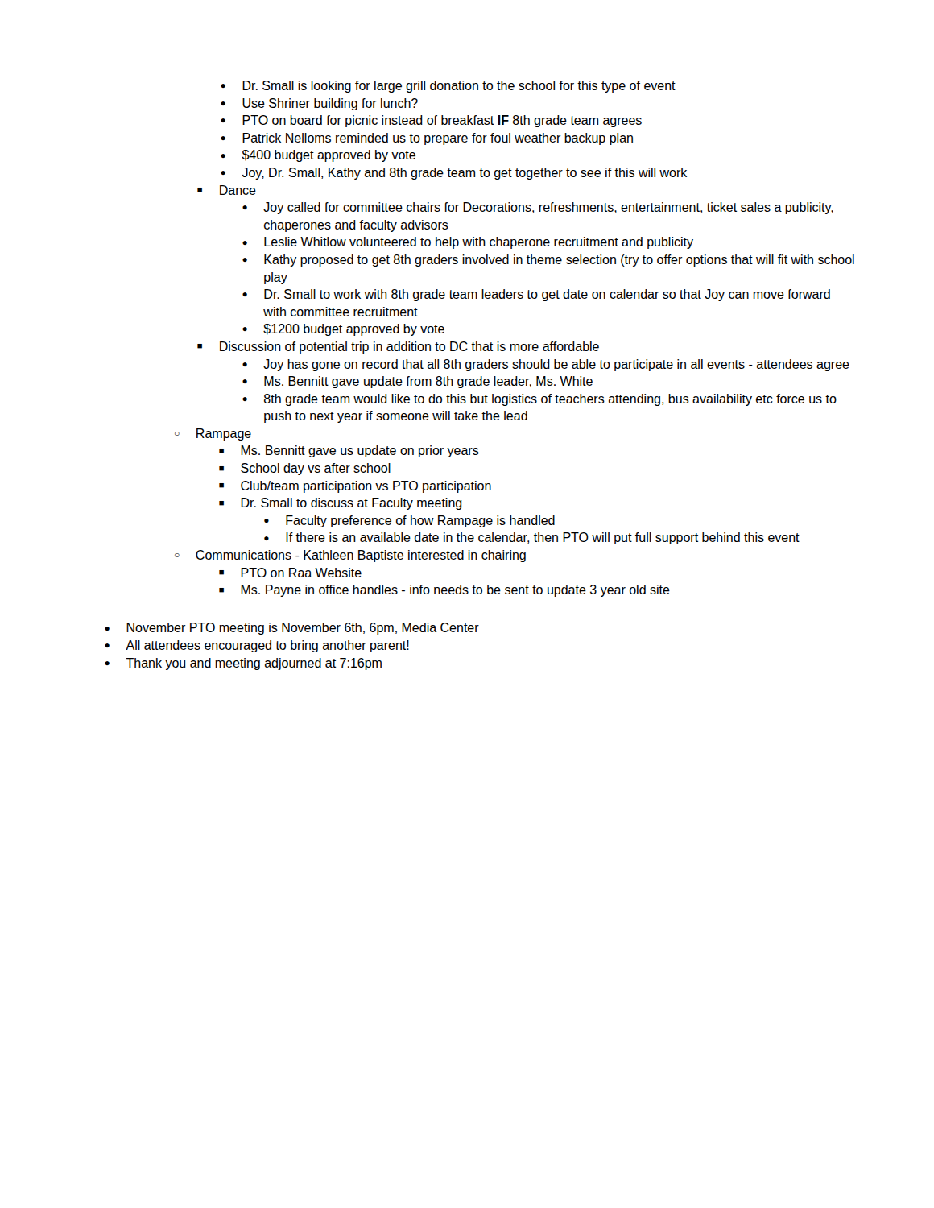Dr. Small is looking for large grill donation to the school for this type of event
Use Shriner building for lunch?
PTO on board for picnic instead of breakfast IF 8th grade team agrees
Patrick Nelloms reminded us to prepare for foul weather backup plan
$400 budget approved by vote
Joy, Dr. Small, Kathy and 8th grade team to get together to see if this will work
Dance
Joy called for committee chairs for Decorations, refreshments, entertainment, ticket sales a publicity, chaperones and faculty advisors
Leslie Whitlow volunteered to help with chaperone recruitment and publicity
Kathy proposed to get 8th graders involved in theme selection (try to offer options that will fit with school play
Dr. Small to work with 8th grade team leaders to get date on calendar so that Joy can move forward with committee recruitment
$1200 budget approved by vote
Discussion of potential trip in addition to DC that is more affordable
Joy has gone on record that all 8th graders should be able to participate in all events - attendees agree
Ms. Bennitt gave update from 8th grade leader, Ms. White
8th grade team would like to do this but logistics of teachers attending, bus availability etc force us to push to next year if someone will take the lead
Rampage
Ms. Bennitt gave us update on prior years
School day vs after school
Club/team participation vs PTO participation
Dr. Small to discuss at Faculty meeting
Faculty preference of how Rampage is handled
If there is an available date in the calendar, then PTO will put full support behind this event
Communications - Kathleen Baptiste interested in chairing
PTO on Raa Website
Ms. Payne in office handles - info needs to be sent to update 3 year old site
November PTO meeting is November 6th, 6pm, Media Center
All attendees encouraged to bring another parent!
Thank you and meeting adjourned at 7:16pm